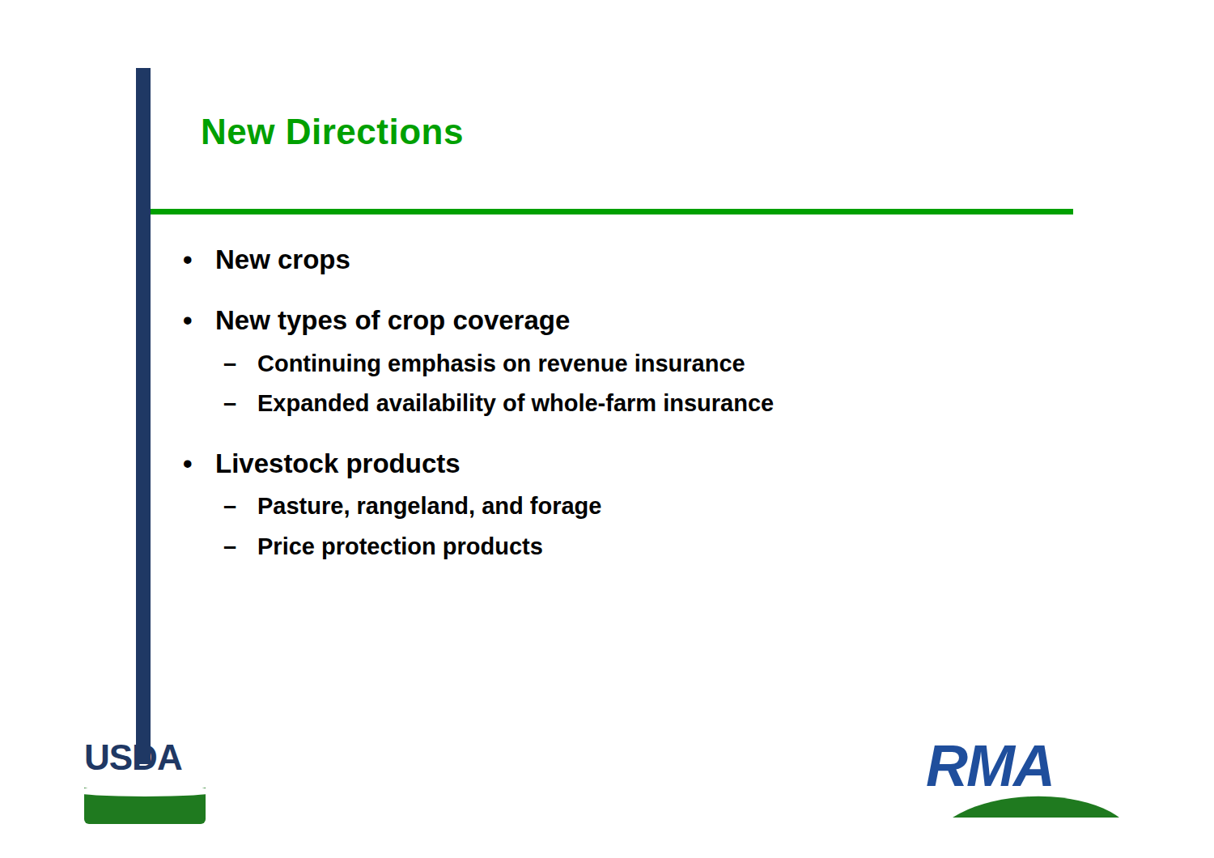New Directions
New crops
New types of crop coverage
Continuing emphasis on revenue insurance
Expanded availability of whole-farm insurance
Livestock products
Pasture, rangeland, and forage
Price protection products
USDA
RMA